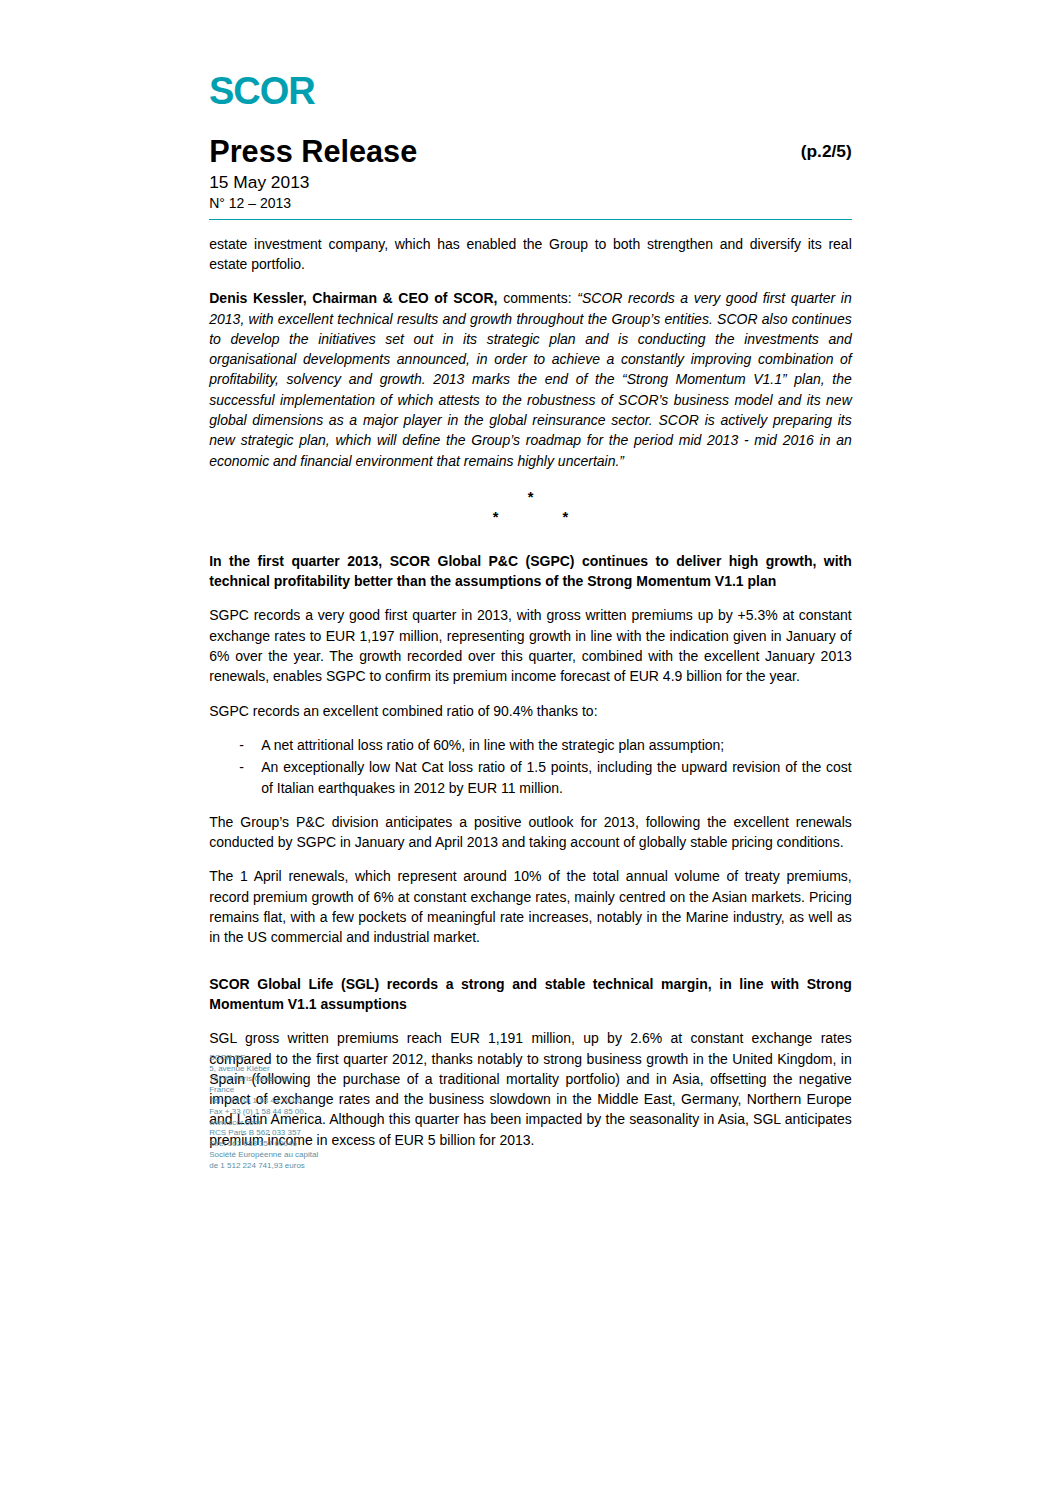SCOR
Press Release
(p.2/5)
15 May 2013
N° 12 – 2013
estate investment company, which has enabled the Group to both strengthen and diversify its real estate portfolio.
Denis Kessler, Chairman & CEO of SCOR, comments: “SCOR records a very good first quarter in 2013, with excellent technical results and growth throughout the Group’s entities. SCOR also continues to develop the initiatives set out in its strategic plan and is conducting the investments and organisational developments announced, in order to achieve a constantly improving combination of profitability, solvency and growth. 2013 marks the end of the “Strong Momentum V1.1” plan, the successful implementation of which attests to the robustness of SCOR’s business model and its new global dimensions as a major player in the global reinsurance sector. SCOR is actively preparing its new strategic plan, which will define the Group’s roadmap for the period mid 2013 - mid 2016 in an economic and financial environment that remains highly uncertain.”
*
* *
In the first quarter 2013, SCOR Global P&C (SGPC) continues to deliver high growth, with technical profitability better than the assumptions of the Strong Momentum V1.1 plan
SGPC records a very good first quarter in 2013, with gross written premiums up by +5.3% at constant exchange rates to EUR 1,197 million, representing growth in line with the indication given in January of 6% over the year. The growth recorded over this quarter, combined with the excellent January 2013 renewals, enables SGPC to confirm its premium income forecast of EUR 4.9 billion for the year.
SGPC records an excellent combined ratio of 90.4% thanks to:
A net attritional loss ratio of 60%, in line with the strategic plan assumption;
An exceptionally low Nat Cat loss ratio of 1.5 points, including the upward revision of the cost of Italian earthquakes in 2012 by EUR 11 million.
The Group’s P&C division anticipates a positive outlook for 2013, following the excellent renewals conducted by SGPC in January and April 2013 and taking account of globally stable pricing conditions.
The 1 April renewals, which represent around 10% of the total annual volume of treaty premiums, record premium growth of 6% at constant exchange rates, mainly centred on the Asian markets. Pricing remains flat, with a few pockets of meaningful rate increases, notably in the Marine industry, as well as in the US commercial and industrial market.
SCOR Global Life (SGL) records a strong and stable technical margin, in line with Strong Momentum V1.1 assumptions
SGL gross written premiums reach EUR 1,191 million, up by 2.6% at constant exchange rates compared to the first quarter 2012, thanks notably to strong business growth in the United Kingdom, in Spain (following the purchase of a traditional mortality portfolio) and in Asia, offsetting the negative impact of exchange rates and the business slowdown in the Middle East, Germany, Northern Europe and Latin America. Although this quarter has been impacted by the seasonality in Asia, SGL anticipates premium income in excess of EUR 5 billion for 2013.
SCOR SE
5, avenue Kléber
75795 Paris Cedex 16
France
Tél + 33 (0) 1 58 44 70 00
Fax + 33 (0) 1 58 44 85 00
www.scor.com
RCS Paris B 562 033 357
Siret 562 033 357 00046
Société Européenne au capital
de 1 512 224 741,93 euros